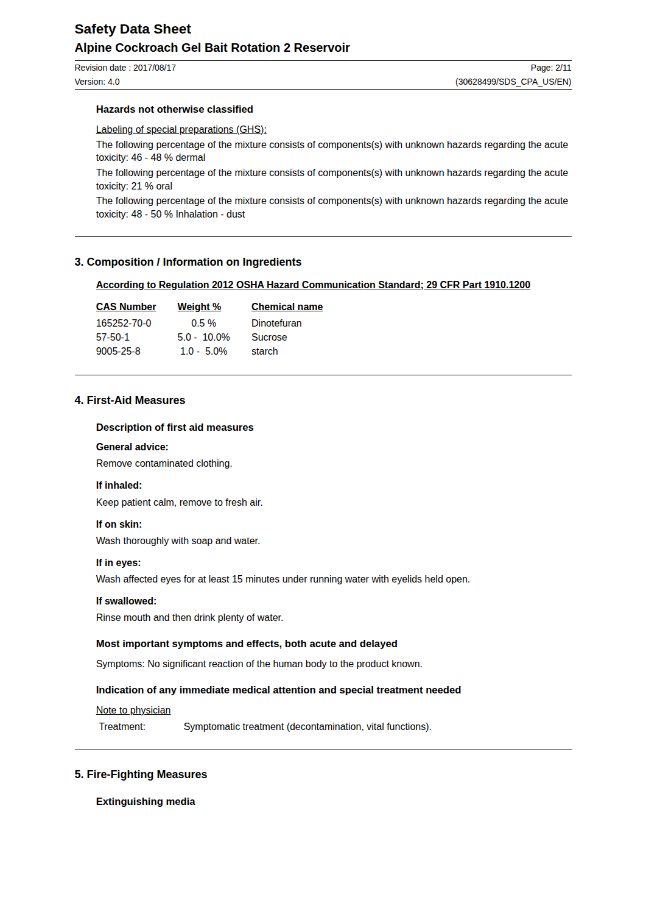Safety Data Sheet
Alpine Cockroach Gel Bait Rotation 2 Reservoir
| Revision date : 2017/08/17 | Page: 2/11 |
| Version: 4.0 | (30628499/SDS_CPA_US/EN) |
Hazards not otherwise classified
Labeling of special preparations (GHS):
The following percentage of the mixture consists of components(s) with unknown hazards regarding the acute toxicity: 46 - 48 % dermal
The following percentage of the mixture consists of components(s) with unknown hazards regarding the acute toxicity: 21 % oral
The following percentage of the mixture consists of components(s) with unknown hazards regarding the acute toxicity: 48 - 50 % Inhalation - dust
3. Composition / Information on Ingredients
According to Regulation 2012 OSHA Hazard Communication Standard; 29 CFR Part 1910.1200
| CAS Number | Weight % | Chemical name |
| --- | --- | --- |
| 165252-70-0 | 0.5 % | Dinotefuran |
| 57-50-1 | 5.0 - 10.0% | Sucrose |
| 9005-25-8 | 1.0 - 5.0% | starch |
4. First-Aid Measures
Description of first aid measures
General advice:
Remove contaminated clothing.
If inhaled:
Keep patient calm, remove to fresh air.
If on skin:
Wash thoroughly with soap and water.
If in eyes:
Wash affected eyes for at least 15 minutes under running water with eyelids held open.
If swallowed:
Rinse mouth and then drink plenty of water.
Most important symptoms and effects, both acute and delayed
Symptoms: No significant reaction of the human body to the product known.
Indication of any immediate medical attention and special treatment needed
Note to physician
Treatment: Symptomatic treatment (decontamination, vital functions).
5. Fire-Fighting Measures
Extinguishing media